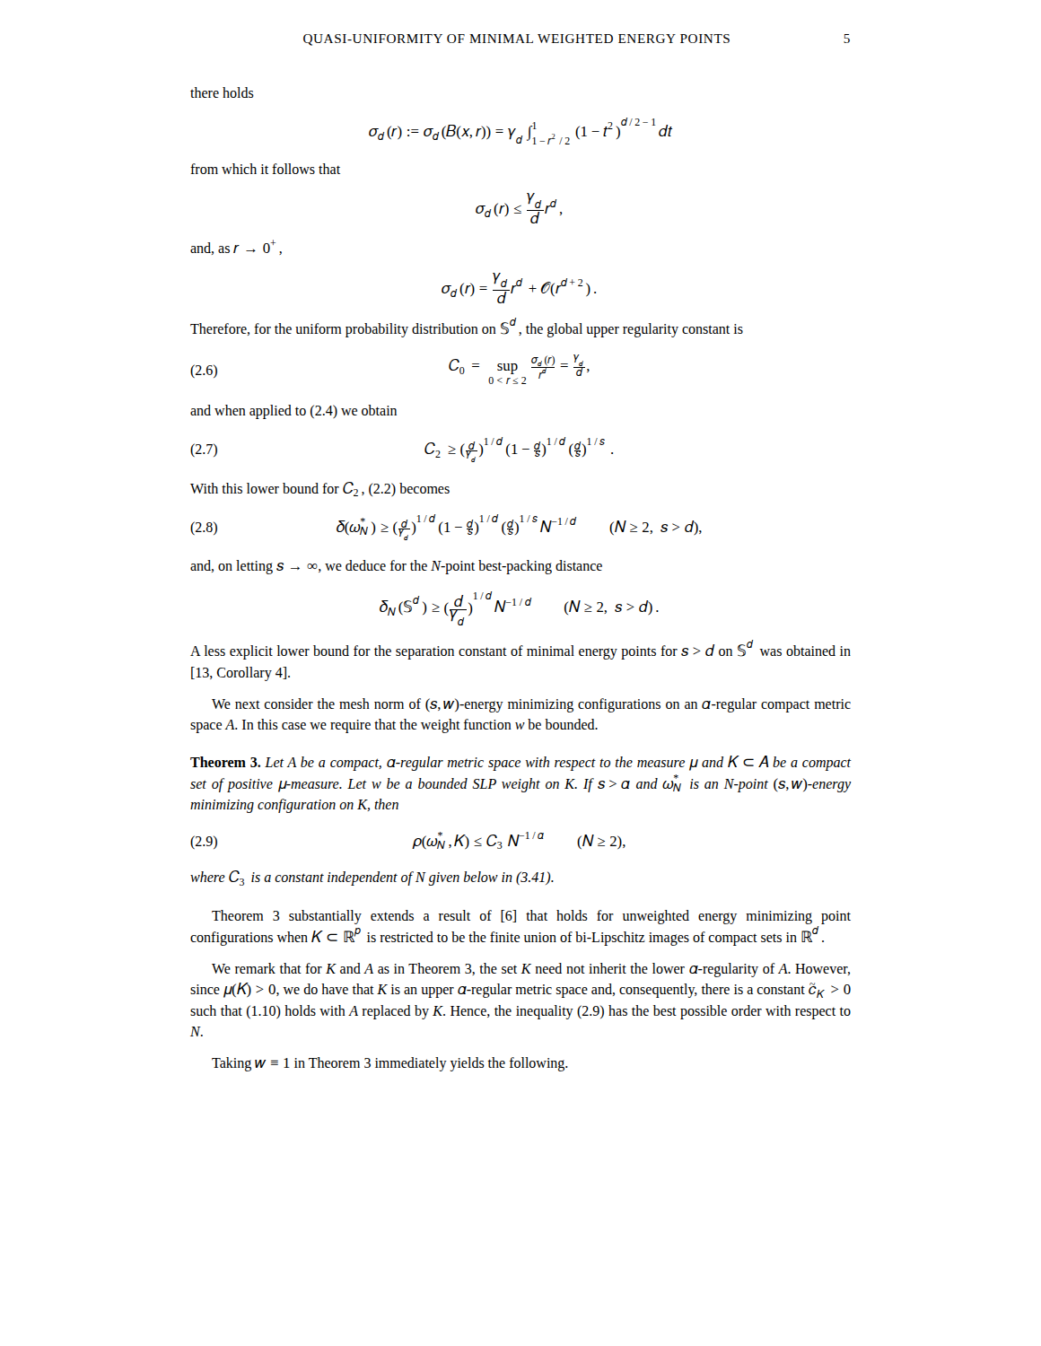QUASI-UNIFORMITY OF MINIMAL WEIGHTED ENERGY POINTS 5
there holds
σd (r) := σd (B(x,r)) = γd ∫ 1−r2/2 1 (1−t2) d/2−1 dt
from which it follows that
σd (r) ≤ γd d rd ,
and, as r→0+,
σd (r) = γd d rd + 𝒪 ( rd+2 ) .
Therefore, for the uniform probability distribution on 𝕊d, the global upper regularity constant is
(2.6) C0 = sup 0<r≤2 σd(r) rd = γd d ,
and when applied to (2.4) we obtain
(2.7) C2 ≥ (dγd) 1/d (1−ds) 1/d (ds) 1/s .
With this lower bound for C2, (2.2) becomes
(2.8) δ ( ωN* ) ≥ (dγd) 1/d (1−ds) 1/d (ds) 1/s N−1/d (N≥2, s>d) ,
and, on letting s→∞, we deduce for the N-point best-packing distance
δN (𝕊d) ≥ (dγd) 1/d N−1/d (N≥2, s>d) .
A less explicit lower bound for the separation constant of minimal energy points for s>d on 𝕊d was obtained in [13, Corollary 4].
We next consider the mesh norm of (s,w)-energy minimizing configurations on an α-regular compact metric space A. In this case we require that the weight function w be bounded.
Theorem 3. Let A be a compact, α-regular metric space with respect to the measure μ and K⊂A be a compact set of positive μ-measure. Let w be a bounded SLP weight on K. If s>α and ωN* is an N-point (s,w)-energy minimizing configuration on K, then
(2.9) ρ ( ωN* , K ) ≤ C3 N−1/α (N≥2) ,
where C3 is a constant independent of N given below in (3.41).
Theorem 3 substantially extends a result of [6] that holds for unweighted energy minimizing point configurations when K⊂ℝp is restricted to be the finite union of bi-Lipschitz images of compact sets in ℝd.
We remark that for K and A as in Theorem 3, the set K need not inherit the lower α-regularity of A. However, since μ(K)>0, we do have that K is an upper α-regular metric space and, consequently, there is a constant c~K>0 such that (1.10) holds with A replaced by K. Hence, the inequality (2.9) has the best possible order with respect to N.
Taking w≡1 in Theorem 3 immediately yields the following.